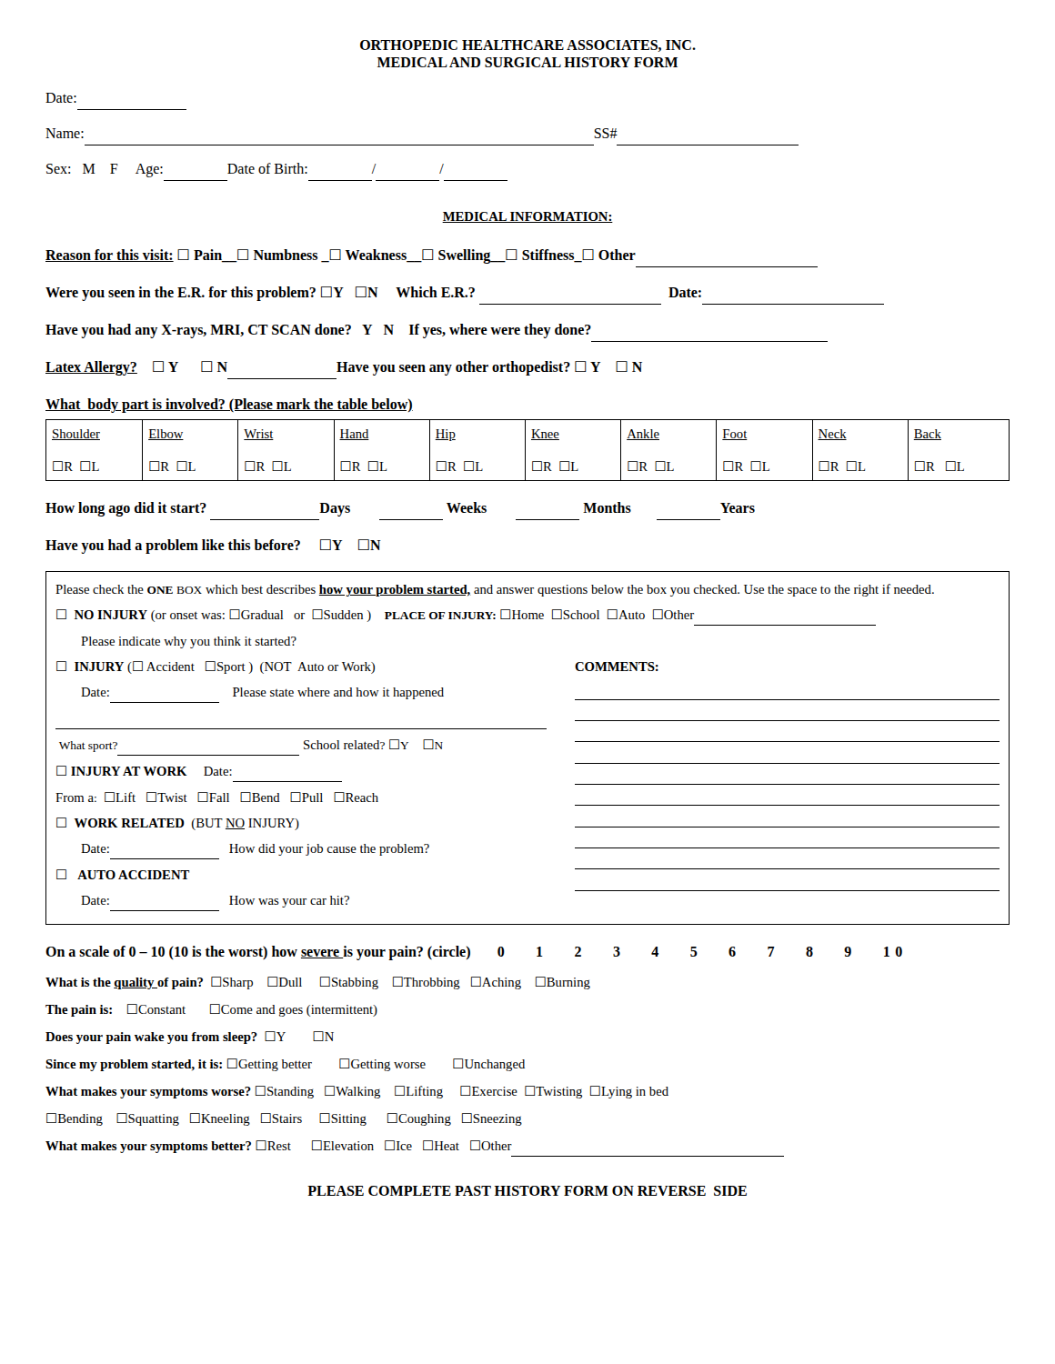ORTHOPEDIC HEALTHCARE ASSOCIATES, INC.
MEDICAL AND SURGICAL HISTORY FORM
Date:
Name: SS#
Sex: M F Age: Date of Birth: / /
MEDICAL INFORMATION:
Reason for this visit: ☐ Pain__☐ Numbness _☐ Weakness__☐ Swelling__☐ Stiffness_☐ Other
Were you seen in the E.R. for this problem? ☐Y ☐N Which E.R.? Date:
Have you had any X-rays, MRI, CT SCAN done? Y N If yes, where were they done?
Latex Allergy? ☐ Y ☐ N Have you seen any other orthopedist? ☐ Y ☐ N
What body part is involved? (Please mark the table below)
| Shoulder ☐ R ☐ L | Elbow ☐ R ☐ L | Wrist ☐ R ☐ L | Hand ☐ R ☐ L | Hip ☐ R ☐ L | Knee ☐ R ☐ L | Ankle ☐ R ☐ L | Foot ☐ R ☐ L | Neck ☐ R ☐ L | Back ☐ R ☐ L |
How long ago did it start? Days Weeks Months Years
Have you had a problem like this before? ☐Y ☐N
Please check the ONE BOX which best describes how your problem started, and answer questions below the box you checked. Use the space to the right if needed.
☐ NO INJURY (or onset was: ☐Gradual or ☐Sudden ) PLACE OF INJURY: ☐Home ☐School ☐Auto ☐Other
Please indicate why you think it started?
☐ INJURY (☐ Accident ☐Sport ) (NOT Auto or Work)
Date: Please state where and how it happened
What sport? School related? ☐Y ☐N
☐ INJURY AT WORK Date:
From a: ☐Lift ☐Twist ☐Fall ☐Bend ☐Pull ☐Reach
☐ WORK RELATED (BUT NO INJURY)
Date: How did your job cause the problem?
☐ AUTO ACCIDENT
Date: How was your car hit?
COMMENTS:
On a scale of 0 – 10 (10 is the worst) how severe is your pain? (circle) 0 1 2 3 4 5 6 7 8 9 10
What is the quality of pain? ☐Sharp ☐Dull ☐Stabbing ☐Throbbing ☐Aching ☐Burning
The pain is: ☐Constant ☐Come and goes (intermittent)
Does your pain wake you from sleep? ☐Y ☐N
Since my problem started, it is: ☐Getting better ☐Getting worse ☐Unchanged
What makes your symptoms worse? ☐Standing ☐Walking ☐Lifting ☐Exercise ☐Twisting ☐Lying in bed
☐Bending ☐Squatting ☐Kneeling ☐Stairs ☐Sitting ☐Coughing ☐Sneezing
What makes your symptoms better? ☐Rest ☐Elevation ☐Ice ☐Heat ☐Other
PLEASE COMPLETE PAST HISTORY FORM ON REVERSE SIDE